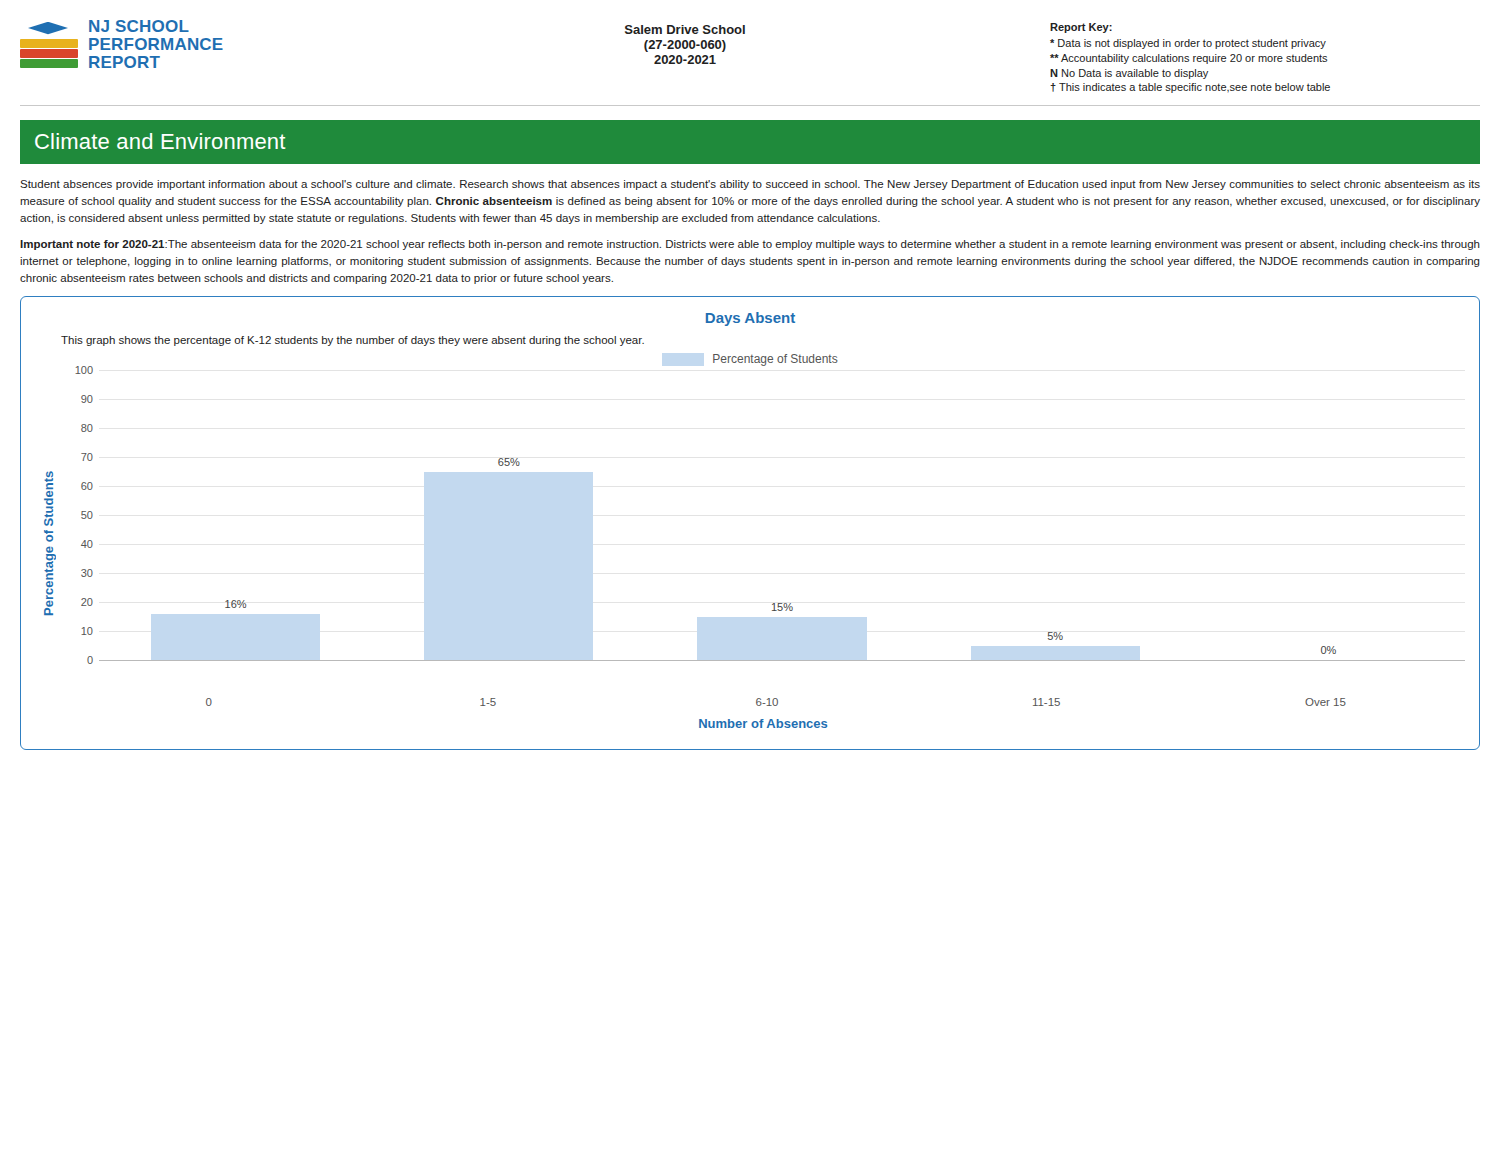NJ SCHOOL
PERFORMANCE
REPORT
Salem Drive School
(27-2000-060)
2020-2021
Report Key:
* Data is not displayed in order to protect student privacy
** Accountability calculations require 20 or more students
N No Data is available to display
† This indicates a table specific note,see note below table
Climate and Environment
Student absences provide important information about a school's culture and climate. Research shows that absences impact a student's ability to succeed in school. The New Jersey Department of Education used input from New Jersey communities to select chronic absenteeism as its measure of school quality and student success for the ESSA accountability plan. Chronic absenteeism is defined as being absent for 10% or more of the days enrolled during the school year. A student who is not present for any reason, whether excused, unexcused, or for disciplinary action, is considered absent unless permitted by state statute or regulations. Students with fewer than 45 days in membership are excluded from attendance calculations.
Important note for 2020-21:The absenteeism data for the 2020-21 school year reflects both in-person and remote instruction. Districts were able to employ multiple ways to determine whether a student in a remote learning environment was present or absent, including check-ins through internet or telephone, logging in to online learning platforms, or monitoring student submission of assignments. Because the number of days students spent in in-person and remote learning environments during the school year differed, the NJDOE recommends caution in comparing chronic absenteeism rates between schools and districts and comparing 2020-21 data to prior or future school years.
Days Absent
This graph shows the percentage of K-12 students by the number of days they were absent during the school year.
Percentage of Students
Percentage of Students
100
90
80
70
60
50
40
30
20
10
0
16%
65%
15%
5%
0%
0
1-5
6-10
11-15
Over 15
Number of Absences